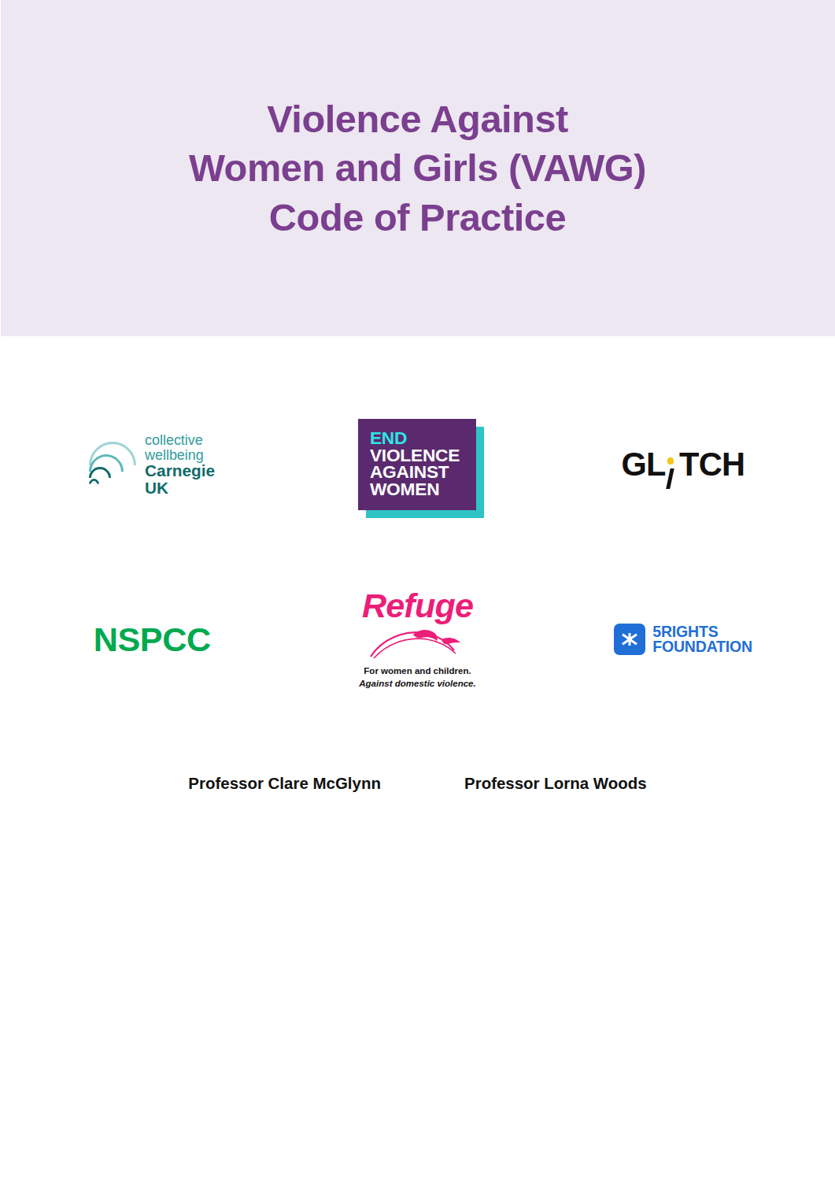Violence Against
Women and Girls (VAWG)
Code of Practice
collective wellbeing Carnegie UK
END VIOLENCE AGAINST WOMEN
GL TCH
NSPCC
Refuge
For women and children.
Against domestic violence.
5RIGHTS FOUNDATION
Professor Clare McGlynn
Professor Lorna Woods